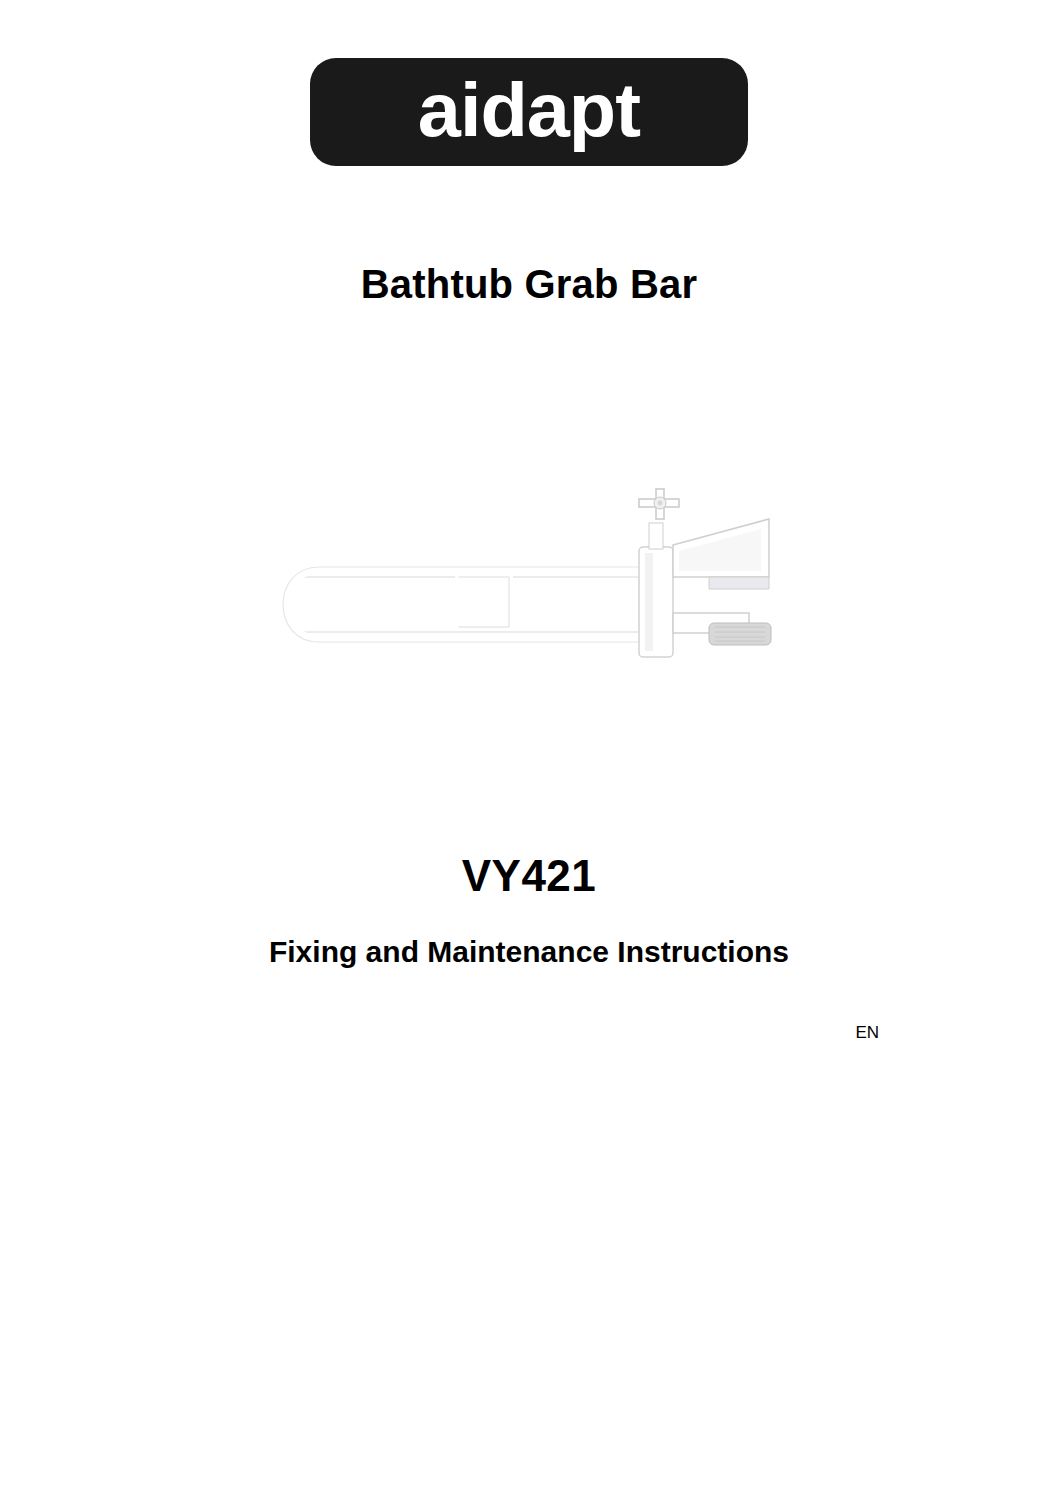aidapt
Bathtub Grab Bar
VY421
Fixing and Maintenance Instructions
EN